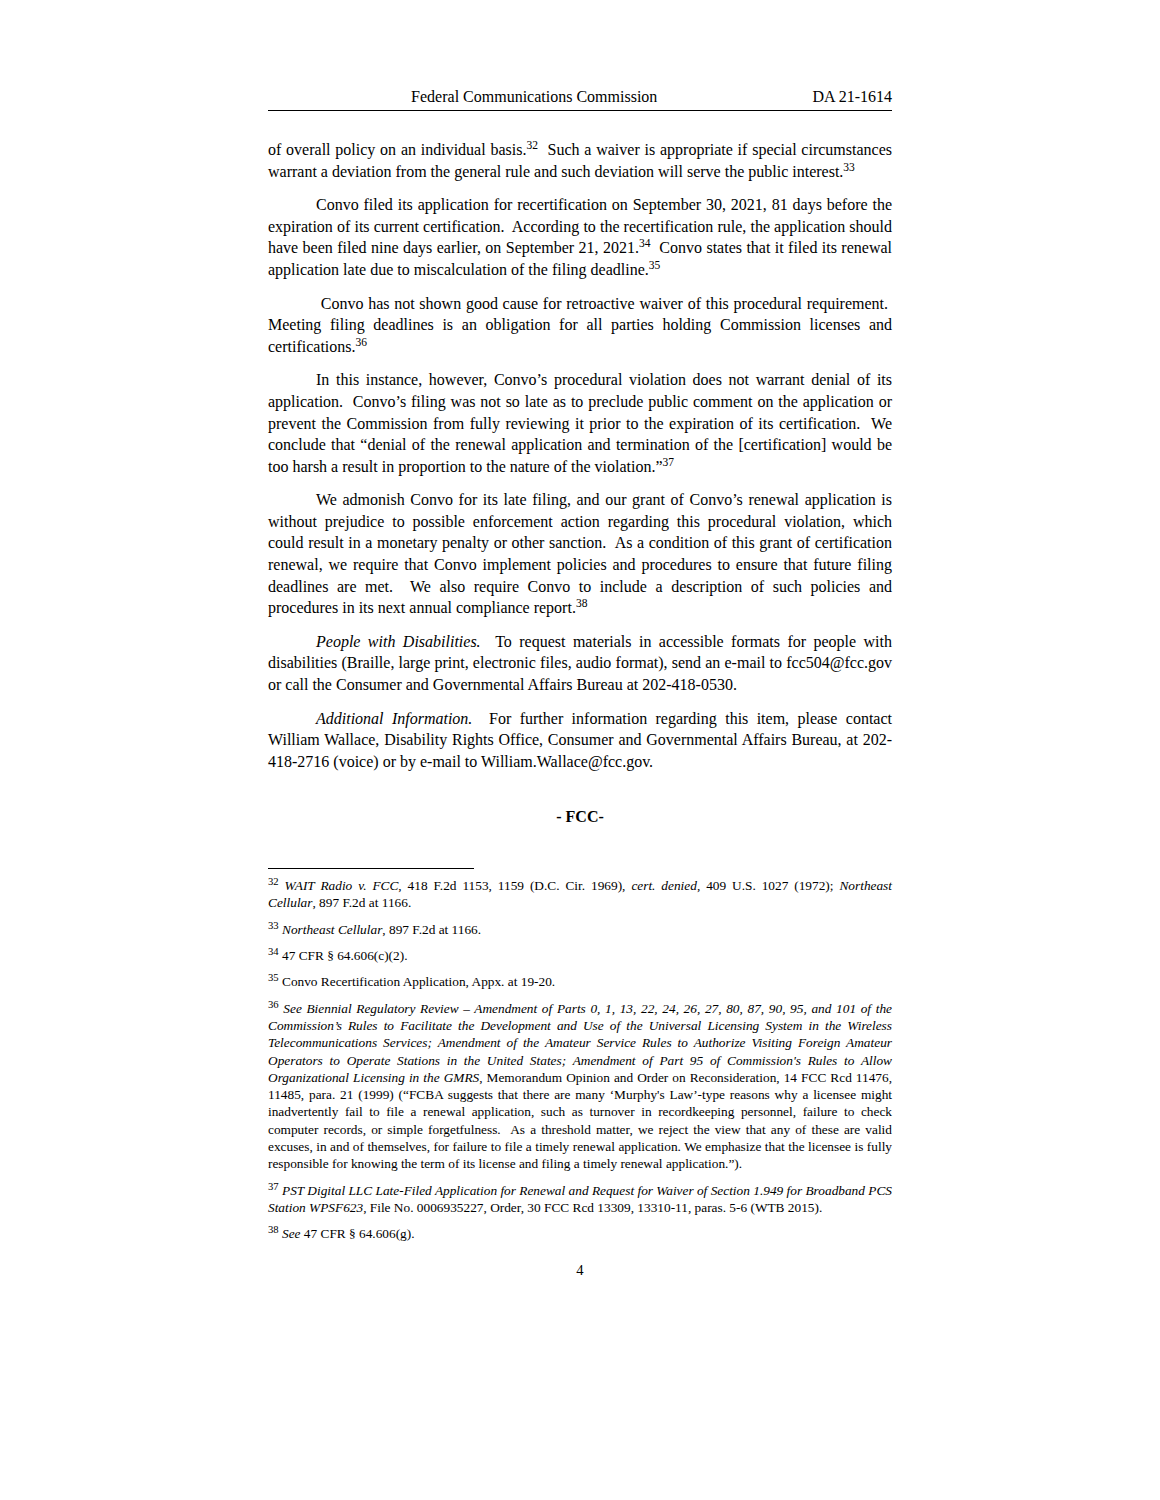Federal Communications Commission
DA 21-1614
of overall policy on an individual basis.32 Such a waiver is appropriate if special circumstances warrant a deviation from the general rule and such deviation will serve the public interest.33
Convo filed its application for recertification on September 30, 2021, 81 days before the expiration of its current certification. According to the recertification rule, the application should have been filed nine days earlier, on September 21, 2021.34 Convo states that it filed its renewal application late due to miscalculation of the filing deadline.35
Convo has not shown good cause for retroactive waiver of this procedural requirement. Meeting filing deadlines is an obligation for all parties holding Commission licenses and certifications.36
In this instance, however, Convo’s procedural violation does not warrant denial of its application. Convo’s filing was not so late as to preclude public comment on the application or prevent the Commission from fully reviewing it prior to the expiration of its certification. We conclude that “denial of the renewal application and termination of the [certification] would be too harsh a result in proportion to the nature of the violation.”37
We admonish Convo for its late filing, and our grant of Convo’s renewal application is without prejudice to possible enforcement action regarding this procedural violation, which could result in a monetary penalty or other sanction. As a condition of this grant of certification renewal, we require that Convo implement policies and procedures to ensure that future filing deadlines are met. We also require Convo to include a description of such policies and procedures in its next annual compliance report.38
People with Disabilities. To request materials in accessible formats for people with disabilities (Braille, large print, electronic files, audio format), send an e-mail to fcc504@fcc.gov or call the Consumer and Governmental Affairs Bureau at 202-418-0530.
Additional Information. For further information regarding this item, please contact William Wallace, Disability Rights Office, Consumer and Governmental Affairs Bureau, at 202-418-2716 (voice) or by e-mail to William.Wallace@fcc.gov.
- FCC-
32 WAIT Radio v. FCC, 418 F.2d 1153, 1159 (D.C. Cir. 1969), cert. denied, 409 U.S. 1027 (1972); Northeast Cellular, 897 F.2d at 1166.
33 Northeast Cellular, 897 F.2d at 1166.
34 47 CFR § 64.606(c)(2).
35 Convo Recertification Application, Appx. at 19-20.
36 See Biennial Regulatory Review – Amendment of Parts 0, 1, 13, 22, 24, 26, 27, 80, 87, 90, 95, and 101 of the Commission’s Rules to Facilitate the Development and Use of the Universal Licensing System in the Wireless Telecommunications Services; Amendment of the Amateur Service Rules to Authorize Visiting Foreign Amateur Operators to Operate Stations in the United States; Amendment of Part 95 of Commission's Rules to Allow Organizational Licensing in the GMRS, Memorandum Opinion and Order on Reconsideration, 14 FCC Rcd 11476, 11485, para. 21 (1999) (“FCBA suggests that there are many ‘Murphy's Law’-type reasons why a licensee might inadvertently fail to file a renewal application, such as turnover in recordkeeping personnel, failure to check computer records, or simple forgetfulness. As a threshold matter, we reject the view that any of these are valid excuses, in and of themselves, for failure to file a timely renewal application. We emphasize that the licensee is fully responsible for knowing the term of its license and filing a timely renewal application.”).
37 PST Digital LLC Late-Filed Application for Renewal and Request for Waiver of Section 1.949 for Broadband PCS Station WPSF623, File No. 0006935227, Order, 30 FCC Rcd 13309, 13310-11, paras. 5-6 (WTB 2015).
38 See 47 CFR § 64.606(g).
4